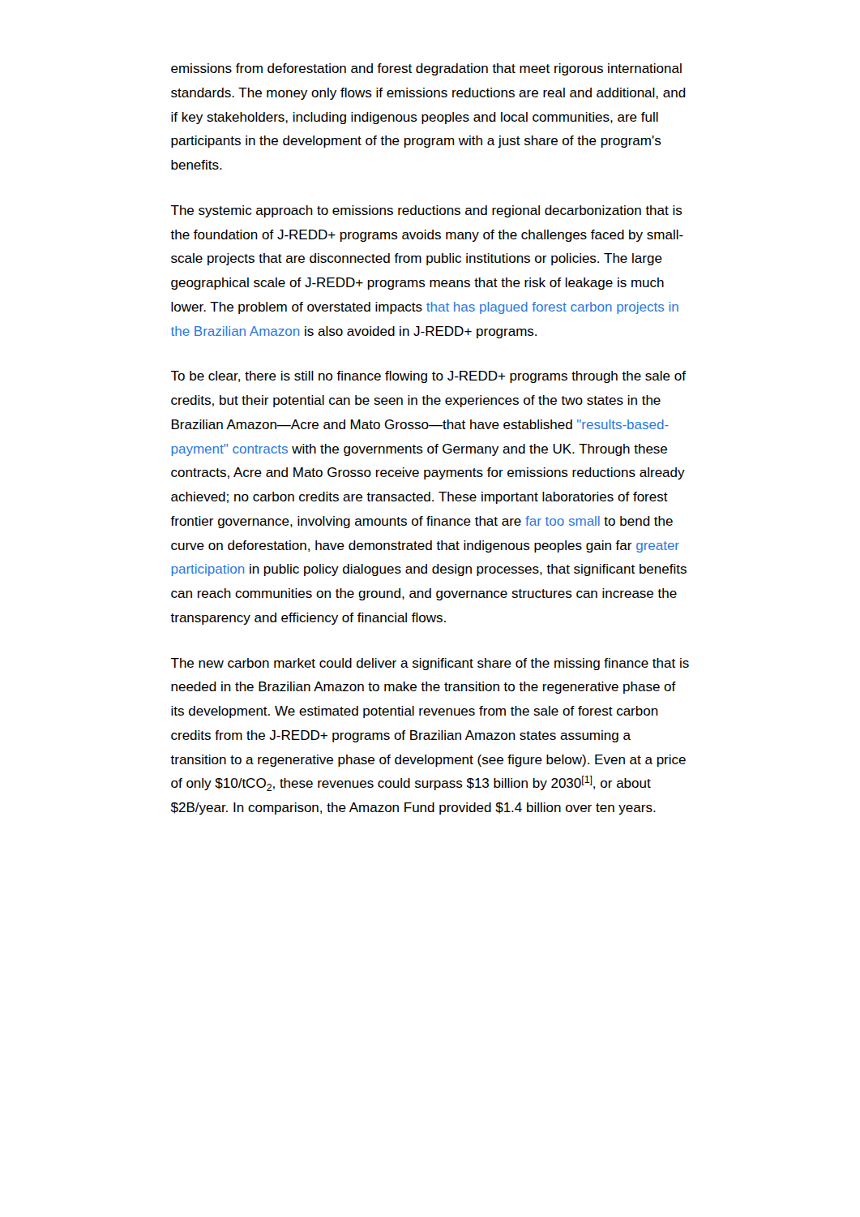emissions from deforestation and forest degradation that meet rigorous international standards. The money only flows if emissions reductions are real and additional, and if key stakeholders, including indigenous peoples and local communities, are full participants in the development of the program with a just share of the program's benefits.
The systemic approach to emissions reductions and regional decarbonization that is the foundation of J-REDD+ programs avoids many of the challenges faced by small-scale projects that are disconnected from public institutions or policies. The large geographical scale of J-REDD+ programs means that the risk of leakage is much lower. The problem of overstated impacts that has plagued forest carbon projects in the Brazilian Amazon is also avoided in J-REDD+ programs.
To be clear, there is still no finance flowing to J-REDD+ programs through the sale of credits, but their potential can be seen in the experiences of the two states in the Brazilian Amazon—Acre and Mato Grosso—that have established "results-based-payment" contracts with the governments of Germany and the UK. Through these contracts, Acre and Mato Grosso receive payments for emissions reductions already achieved; no carbon credits are transacted. These important laboratories of forest frontier governance, involving amounts of finance that are far too small to bend the curve on deforestation, have demonstrated that indigenous peoples gain far greater participation in public policy dialogues and design processes, that significant benefits can reach communities on the ground, and governance structures can increase the transparency and efficiency of financial flows.
The new carbon market could deliver a significant share of the missing finance that is needed in the Brazilian Amazon to make the transition to the regenerative phase of its development. We estimated potential revenues from the sale of forest carbon credits from the J-REDD+ programs of Brazilian Amazon states assuming a transition to a regenerative phase of development (see figure below). Even at a price of only $10/tCO2, these revenues could surpass $13 billion by 2030[1], or about $2B/year. In comparison, the Amazon Fund provided $1.4 billion over ten years.